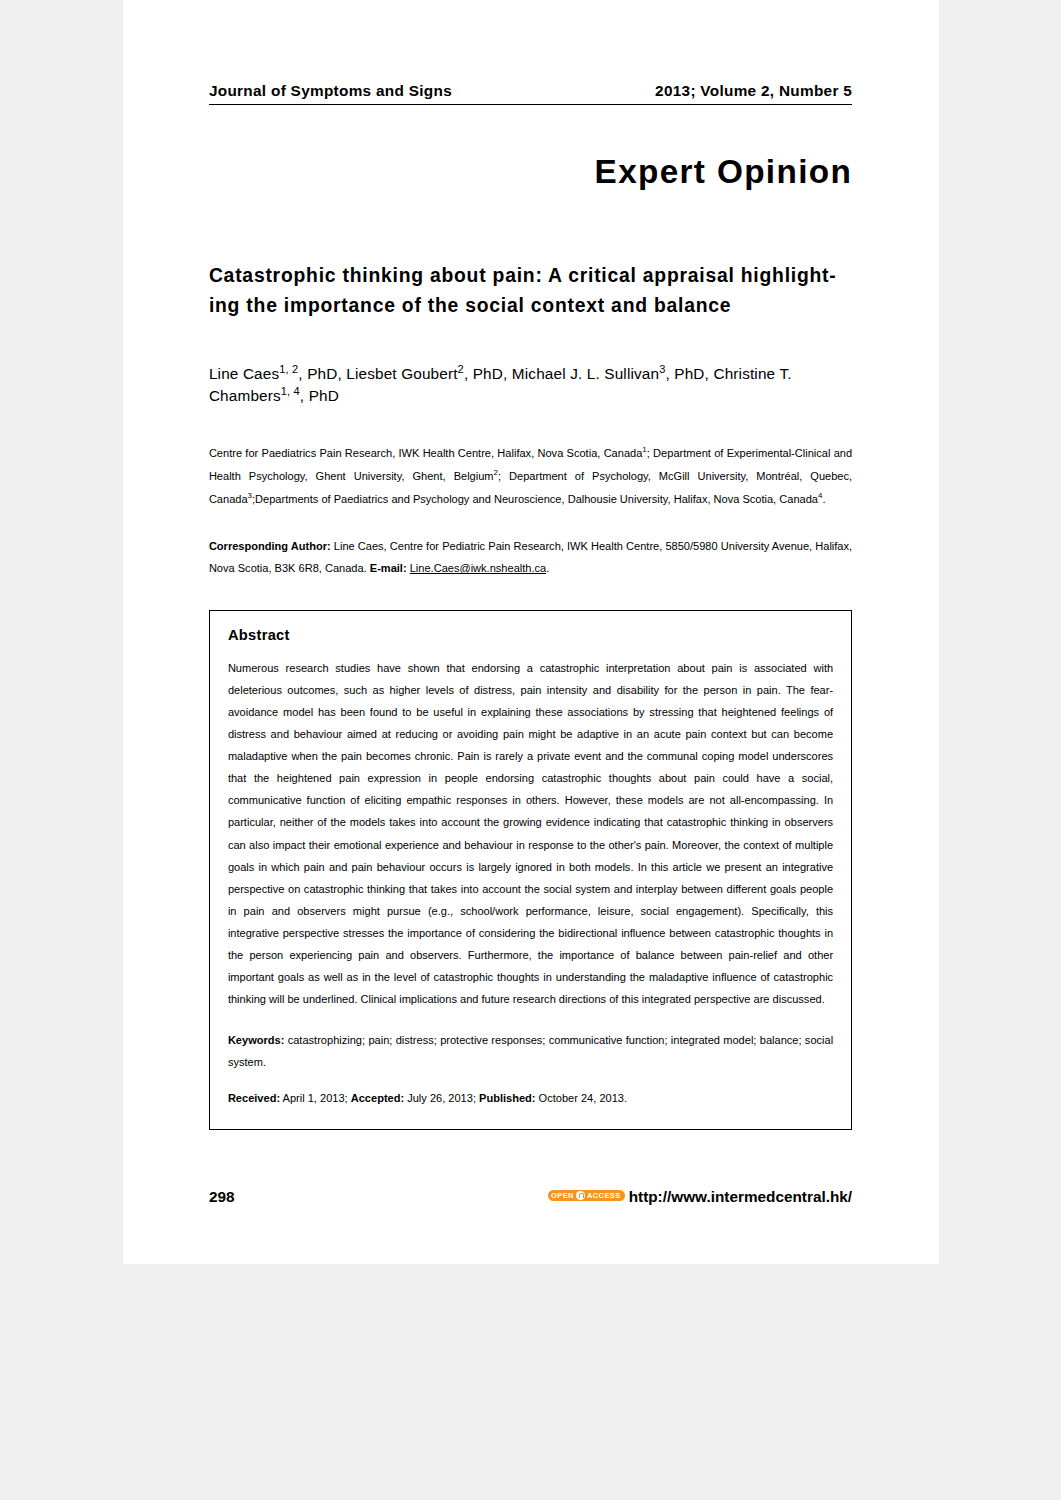Journal of Symptoms and Signs 2013; Volume 2, Number 5
Expert Opinion
Catastrophic thinking about pain: A critical appraisal highlight­ing the importance of the social context and balance
Line Caes1, 2, PhD, Liesbet Goubert2, PhD, Michael J. L. Sullivan3, PhD, Christine T. Chambers1, 4, PhD
Centre for Paediatrics Pain Research, IWK Health Centre, Halifax, Nova Scotia, Canada1; Department of Experimental-Clinical and Health Psycholo­gy, Ghent University, Ghent, Belgium2; Department of Psychology, McGill University, Montréal, Quebec, Canada3;Departments of Paediatrics and Psychology and Neuroscience, Dalhousie University, Halifax, Nova Scotia, Canada4.
Corresponding Author: Line Caes, Centre for Pediatric Pain Research, IWK Health Centre, 5850/5980 University Avenue, Halifax, Nova Scotia, B3K 6R8, Canada. E-mail: Line.Caes@iwk.nshealth.ca.
Abstract
Numerous research studies have shown that endorsing a catastrophic interpretation about pain is associated with deleterious outcomes, such as higher levels of distress, pain intensity and disability for the person in pain. The fear-avoidance model has been found to be useful in explaining these associations by stressing that heightened feelings of distress and behaviour aimed at reducing or avoiding pain might be adaptive in an acute pain context but can become maladaptive when the pain becomes chronic. Pain is rarely a private event and the communal coping model under­scores that the heightened pain expression in people endorsing catastrophic thoughts about pain could have a social, communicative function of eliciting empathic responses in others. However, these models are not all-encompassing. In particular, neither of the models takes into account the growing evidence indicating that catastrophic thinking in observers can also impact their emotional experience and behaviour in response to the oth­er's pain. Moreover, the context of multiple goals in which pain and pain behaviour occurs is largely ignored in both models. In this article we present an integrative perspective on catastrophic thinking that takes into account the social system and interplay between different goals people in pain and observers might pursue (e.g., school/work performance, leisure, social engagement). Specifically, this integrative perspective stresses the importance of considering the bidirectional influence between catastrophic thoughts in the person experiencing pain and observers. Furthermore, the importance of balance between pain-relief and other important goals as well as in the level of catastrophic thoughts in understanding the maladaptive influence of catastrophic thinking will be underlined. Clinical implications and future research directions of this integrated perspective are discussed.
Keywords: catastrophizing; pain; distress; protective responses; communicative function; integrated model; balance; social system.
Received: April 1, 2013; Accepted: July 26, 2013; Published: October 24, 2013.
298 OPEN ACCESS http://www.intermedcentral.hk/